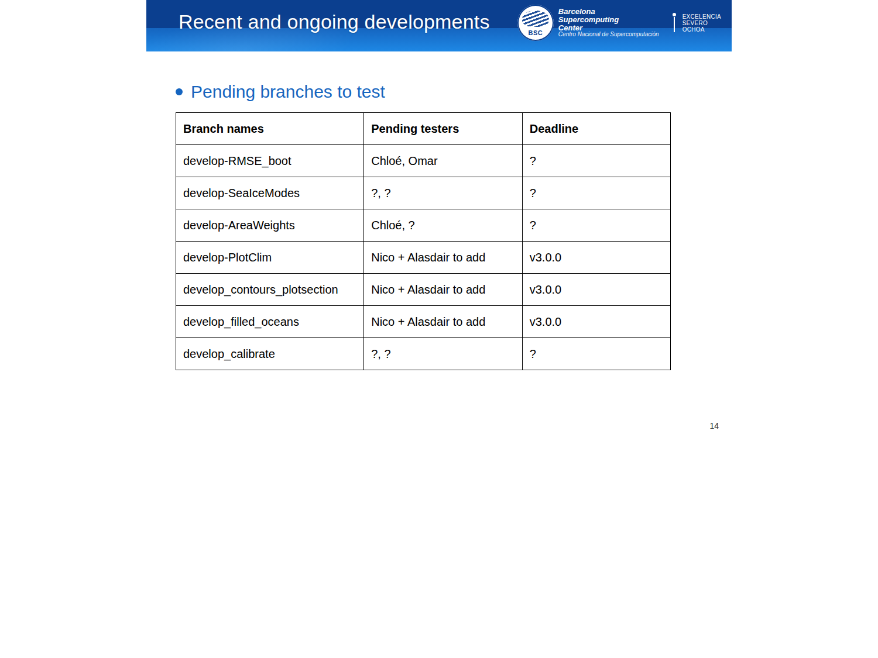Recent and ongoing developments
Barcelona
Supercomputing
Center
Centro Nacional de Supercomputación
EXCELENCIA
SEVERO
OCHOA
Pending branches to test
| Branch names | Pending testers | Deadline |
| --- | --- | --- |
| develop-RMSE_boot | Chloé, Omar | ? |
| develop-SeaIceModes | ?, ? | ? |
| develop-AreaWeights | Chloé, ? | ? |
| develop-PlotClim | Nico + Alasdair to add | v3.0.0 |
| develop_contours_plotsection | Nico + Alasdair to add | v3.0.0 |
| develop_filled_oceans | Nico + Alasdair to add | v3.0.0 |
| develop_calibrate | ?, ? | ? |
14